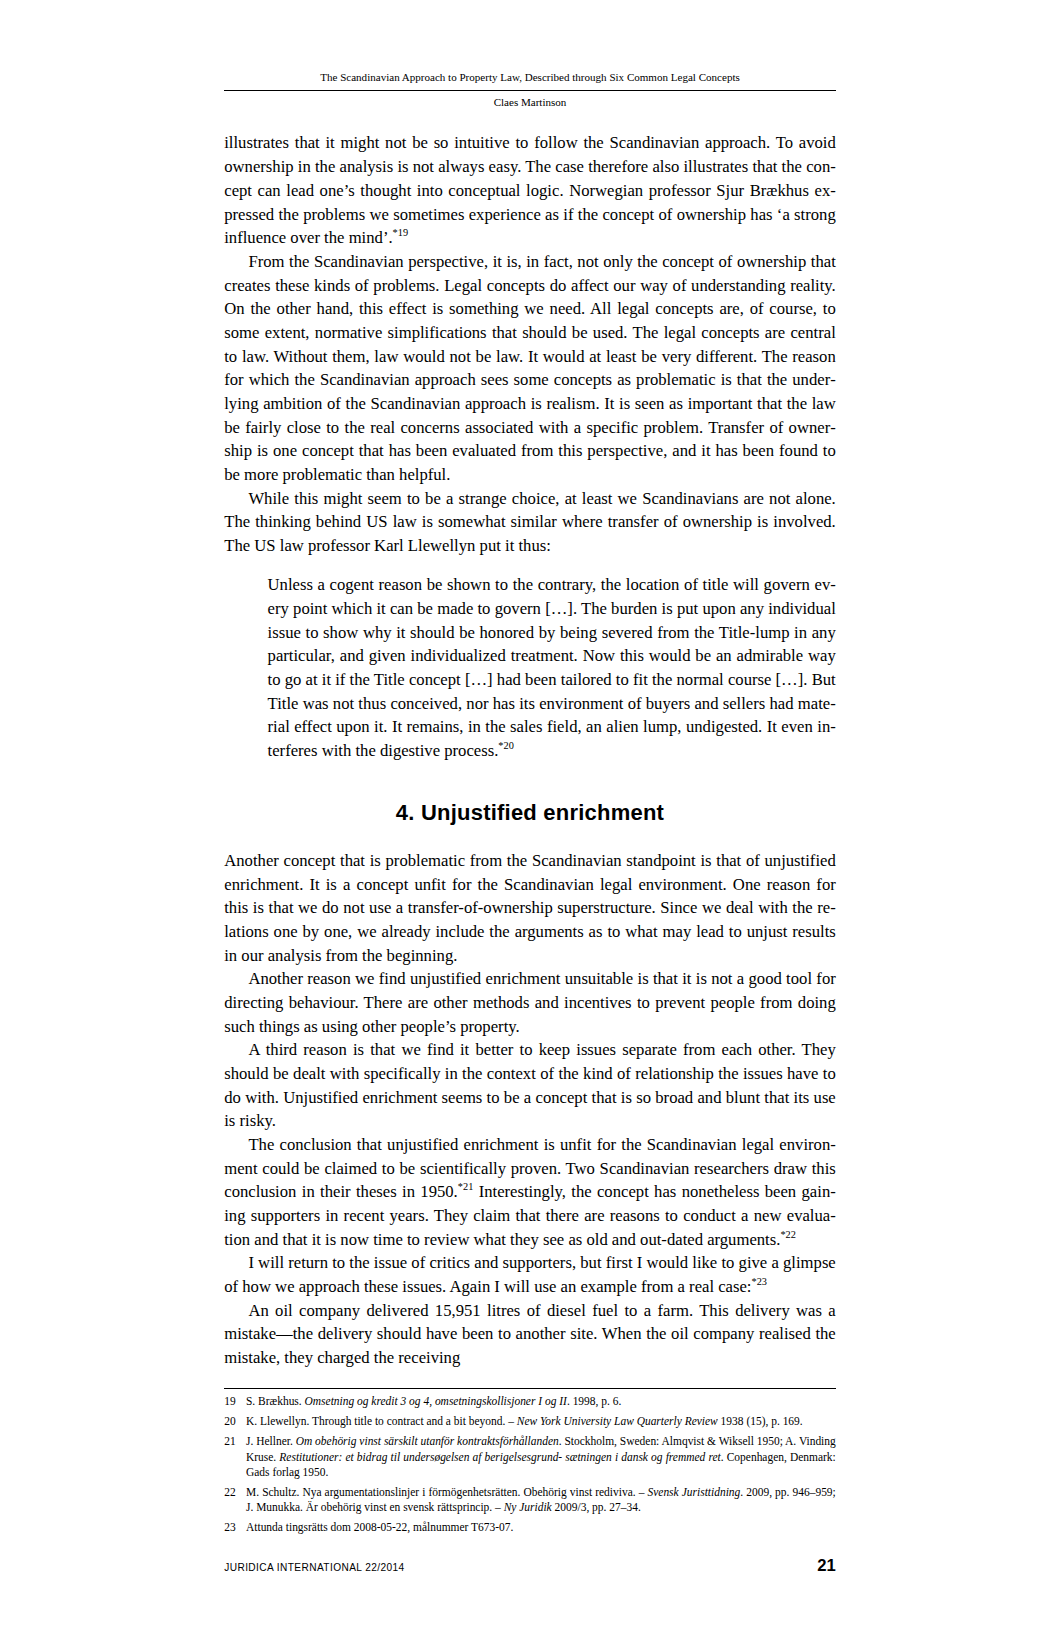The Scandinavian Approach to Property Law, Described through Six Common Legal Concepts Claes Martinson
illustrates that it might not be so intuitive to follow the Scandinavian approach. To avoid ownership in the analysis is not always easy. The case therefore also illustrates that the concept can lead one’s thought into conceptual logic. Norwegian professor Sjur Brækhus expressed the problems we sometimes experience as if the concept of ownership has ‘a strong influence over the mind’.*19
From the Scandinavian perspective, it is, in fact, not only the concept of ownership that creates these kinds of problems. Legal concepts do affect our way of understanding reality. On the other hand, this effect is something we need. All legal concepts are, of course, to some extent, normative simplifications that should be used. The legal concepts are central to law. Without them, law would not be law. It would at least be very different. The reason for which the Scandinavian approach sees some concepts as problematic is that the underlying ambition of the Scandinavian approach is realism. It is seen as important that the law be fairly close to the real concerns associated with a specific problem. Transfer of ownership is one concept that has been evaluated from this perspective, and it has been found to be more problematic than helpful.
While this might seem to be a strange choice, at least we Scandinavians are not alone. The thinking behind US law is somewhat similar where transfer of ownership is involved. The US law professor Karl Llewellyn put it thus:
Unless a cogent reason be shown to the contrary, the location of title will govern every point which it can be made to govern […]. The burden is put upon any individual issue to show why it should be honored by being severed from the Title-lump in any particular, and given individualized treatment. Now this would be an admirable way to go at it if the Title concept […] had been tailored to fit the normal course […]. But Title was not thus conceived, nor has its environment of buyers and sellers had material effect upon it. It remains, in the sales field, an alien lump, undigested. It even interferes with the digestive process.*20
4. Unjustified enrichment
Another concept that is problematic from the Scandinavian standpoint is that of unjustified enrichment. It is a concept unfit for the Scandinavian legal environment. One reason for this is that we do not use a transfer-of-ownership superstructure. Since we deal with the relations one by one, we already include the arguments as to what may lead to unjust results in our analysis from the beginning.
Another reason we find unjustified enrichment unsuitable is that it is not a good tool for directing behaviour. There are other methods and incentives to prevent people from doing such things as using other people’s property.
A third reason is that we find it better to keep issues separate from each other. They should be dealt with specifically in the context of the kind of relationship the issues have to do with. Unjustified enrichment seems to be a concept that is so broad and blunt that its use is risky.
The conclusion that unjustified enrichment is unfit for the Scandinavian legal environment could be claimed to be scientifically proven. Two Scandinavian researchers draw this conclusion in their theses in 1950.*21 Interestingly, the concept has nonetheless been gaining supporters in recent years. They claim that there are reasons to conduct a new evaluation and that it is now time to review what they see as old and out-dated arguments.*22
I will return to the issue of critics and supporters, but first I would like to give a glimpse of how we approach these issues. Again I will use an example from a real case:*23
An oil company delivered 15,951 litres of diesel fuel to a farm. This delivery was a mistake—the delivery should have been to another site. When the oil company realised the mistake, they charged the receiving
| 19 | S. Brækhus. Omsetning og kredit 3 og 4, omsetningskollisjoner I og II . 1998, p. 6. |
| 20 | K. Llewellyn. Through title to contract and a bit beyond. – New York University Law Quarterly Review 1938 (15), p. 169. |
| 21 | J. Hellner. Om obehörig vinst särskilt utanför kontraktsförhållanden . Stockholm, Sweden: Almqvist & Wiksell 1950; A. Vinding Kruse. Restitutioner: et bidrag til undersøgelsen af berigelsesgrund- sætningen i dansk og fremmed ret . Copenhagen, Denmark: Gads forlag 1950. |
| 22 | M. Schultz. Nya argumentationslinjer i förmögenhetsrätten. Obehörig vinst rediviva. – Svensk Juristtidning . 2009, pp. 946–959; J. Munukka. Är obehörig vinst en svensk rättsprincip. – Ny Juridik 2009/3, pp. 27–34. |
| 23 | Attunda tingsrätts dom 2008-05-22, målnummer T673-07. |
Juridica International 22/2014 21